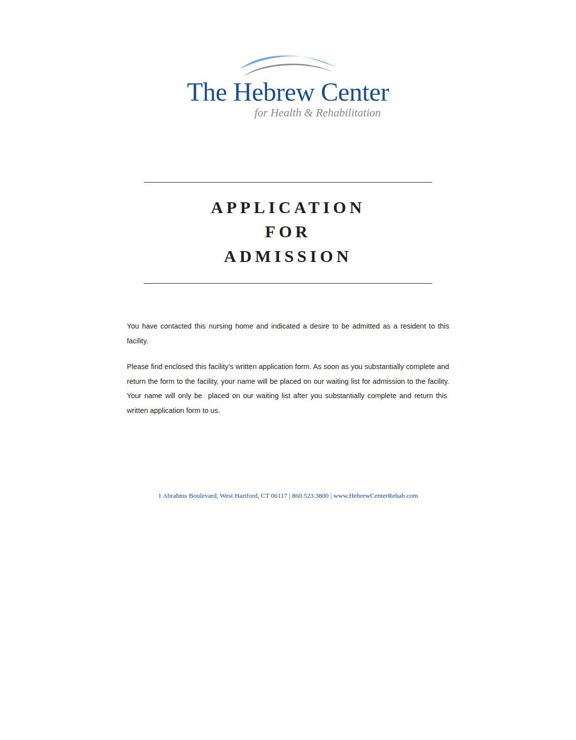The Hebrew Center
for Health & Rehabilitation
APPLICATION
FOR
ADMISSION
You have contacted this nursing home and indicated a desire to be admitted as a resident to this facility.
Please find enclosed this facility’s written application form. As soon as you substantially complete and return the form to the facility, your name will be placed on our waiting list for admission to the facility. Your name will only be placed on our waiting list after you substantially complete and return this written application form to us.
1 Abrahms Boulevard, West Hartford, CT 06117 | 860.523.3800 | www.HebrewCenterRehab.com